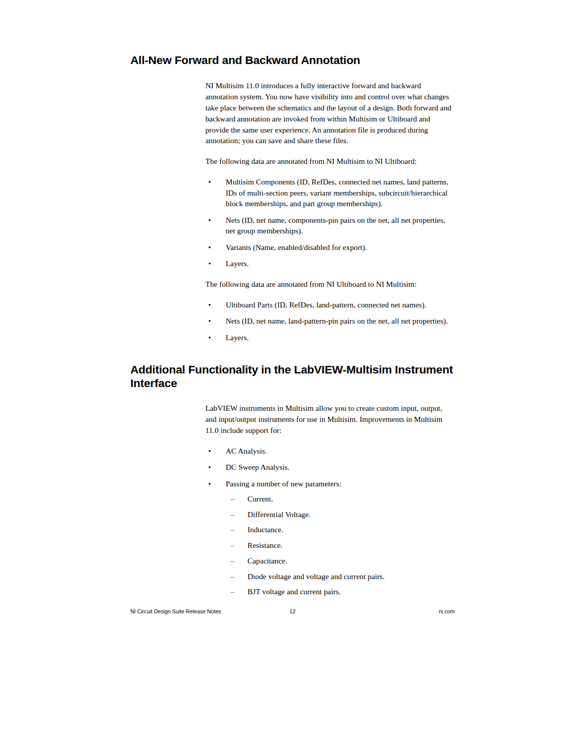All-New Forward and Backward Annotation
NI Multisim 11.0 introduces a fully interactive forward and backward annotation system. You now have visibility into and control over what changes take place between the schematics and the layout of a design. Both forward and backward annotation are invoked from within Multisim or Ultiboard and provide the same user experience. An annotation file is produced during annotation; you can save and share these files.
The following data are annotated from NI Multisim to NI Ultiboard:
Multisim Components (ID, RefDes, connected net names, land patterns, IDs of multi-section peers, variant memberships, subcircuit/hierarchical block memberships, and part group memberships).
Nets (ID, net name, components-pin pairs on the net, all net properties, net group memberships).
Variants (Name, enabled/disabled for export).
Layers.
The following data are annotated from NI Ultiboard to NI Multisim:
Ultiboard Parts (ID, RefDes, land-pattern, connected net names).
Nets (ID, net name, land-pattern-pin pairs on the net, all net properties).
Layers.
Additional Functionality in the LabVIEW-Multisim Instrument Interface
LabVIEW instruments in Multisim allow you to create custom input, output, and input/output instruments for use in Multisim. Improvements in Multisim 11.0 include support for:
AC Analysis.
DC Sweep Analysis.
Passing a number of new parameters:
Current.
Differential Voltage.
Inductance.
Resistance.
Capacitance.
Diode voltage and voltage and current pairs.
BJT voltage and current pairs.
NI Circuit Design Suite Release Notes 12 ni.com